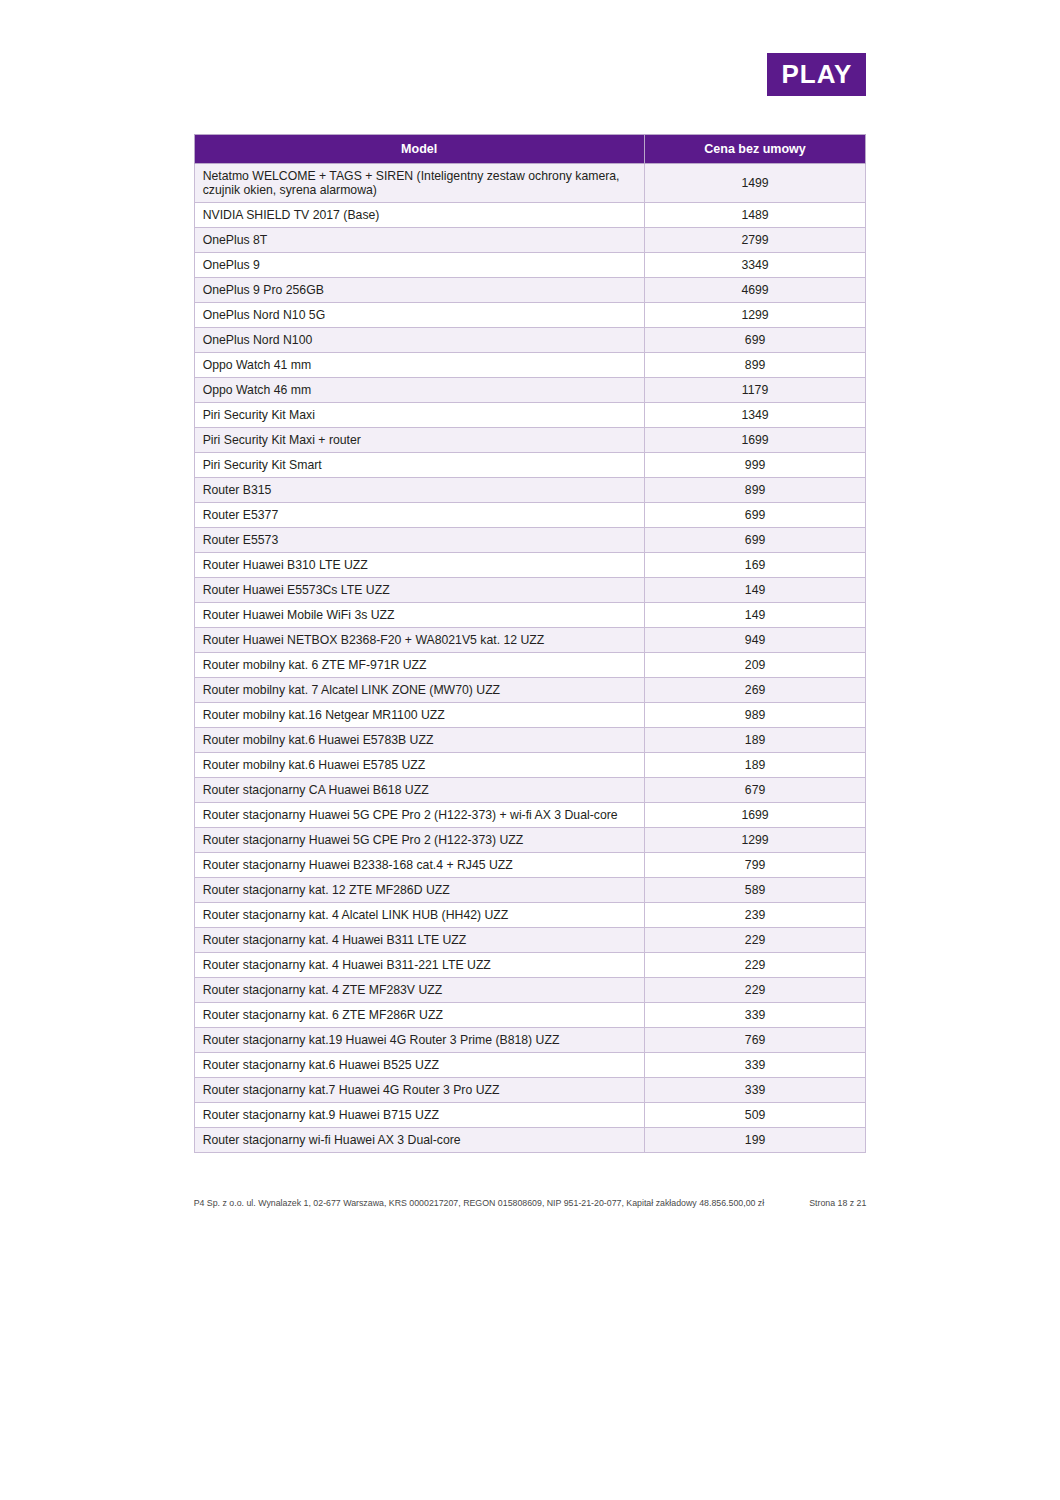PLAY
| Model | Cena bez umowy |
| --- | --- |
| Netatmo WELCOME + TAGS + SIREN (Inteligentny zestaw ochrony kamera, czujnik okien, syrena alarmowa) | 1499 |
| NVIDIA SHIELD TV 2017 (Base) | 1489 |
| OnePlus 8T | 2799 |
| OnePlus 9 | 3349 |
| OnePlus 9 Pro 256GB | 4699 |
| OnePlus Nord N10 5G | 1299 |
| OnePlus Nord N100 | 699 |
| Oppo Watch 41 mm | 899 |
| Oppo Watch 46 mm | 1179 |
| Piri Security Kit Maxi | 1349 |
| Piri Security Kit Maxi + router | 1699 |
| Piri Security Kit Smart | 999 |
| Router B315 | 899 |
| Router E5377 | 699 |
| Router E5573 | 699 |
| Router Huawei B310 LTE UZZ | 169 |
| Router Huawei E5573Cs LTE UZZ | 149 |
| Router Huawei Mobile WiFi 3s UZZ | 149 |
| Router Huawei NETBOX B2368-F20 + WA8021V5 kat. 12 UZZ | 949 |
| Router mobilny kat. 6 ZTE MF-971R UZZ | 209 |
| Router mobilny kat. 7 Alcatel LINK ZONE (MW70) UZZ | 269 |
| Router mobilny kat.16 Netgear MR1100 UZZ | 989 |
| Router mobilny kat.6 Huawei E5783B UZZ | 189 |
| Router mobilny kat.6 Huawei E5785 UZZ | 189 |
| Router stacjonarny CA Huawei B618 UZZ | 679 |
| Router stacjonarny Huawei 5G CPE Pro 2 (H122-373) + wi-fi AX 3 Dual-core | 1699 |
| Router stacjonarny Huawei 5G CPE Pro 2 (H122-373) UZZ | 1299 |
| Router stacjonarny Huawei B2338-168 cat.4 + RJ45 UZZ | 799 |
| Router stacjonarny kat. 12 ZTE MF286D UZZ | 589 |
| Router stacjonarny kat. 4 Alcatel LINK HUB (HH42) UZZ | 239 |
| Router stacjonarny kat. 4 Huawei B311 LTE UZZ | 229 |
| Router stacjonarny kat. 4 Huawei B311-221 LTE UZZ | 229 |
| Router stacjonarny kat. 4 ZTE MF283V UZZ | 229 |
| Router stacjonarny kat. 6 ZTE MF286R UZZ | 339 |
| Router stacjonarny kat.19 Huawei 4G Router 3 Prime (B818) UZZ | 769 |
| Router stacjonarny kat.6 Huawei B525 UZZ | 339 |
| Router stacjonarny kat.7 Huawei 4G Router 3 Pro UZZ | 339 |
| Router stacjonarny kat.9 Huawei B715 UZZ | 509 |
| Router stacjonarny wi-fi Huawei AX 3 Dual-core | 199 |
P4 Sp. z o.o. ul. Wynalazek 1, 02-677 Warszawa, KRS 0000217207, REGON 015808609, NIP 951-21-20-077, Kapitał zakładowy 48.856.500,00 zł
Strona 18 z 21